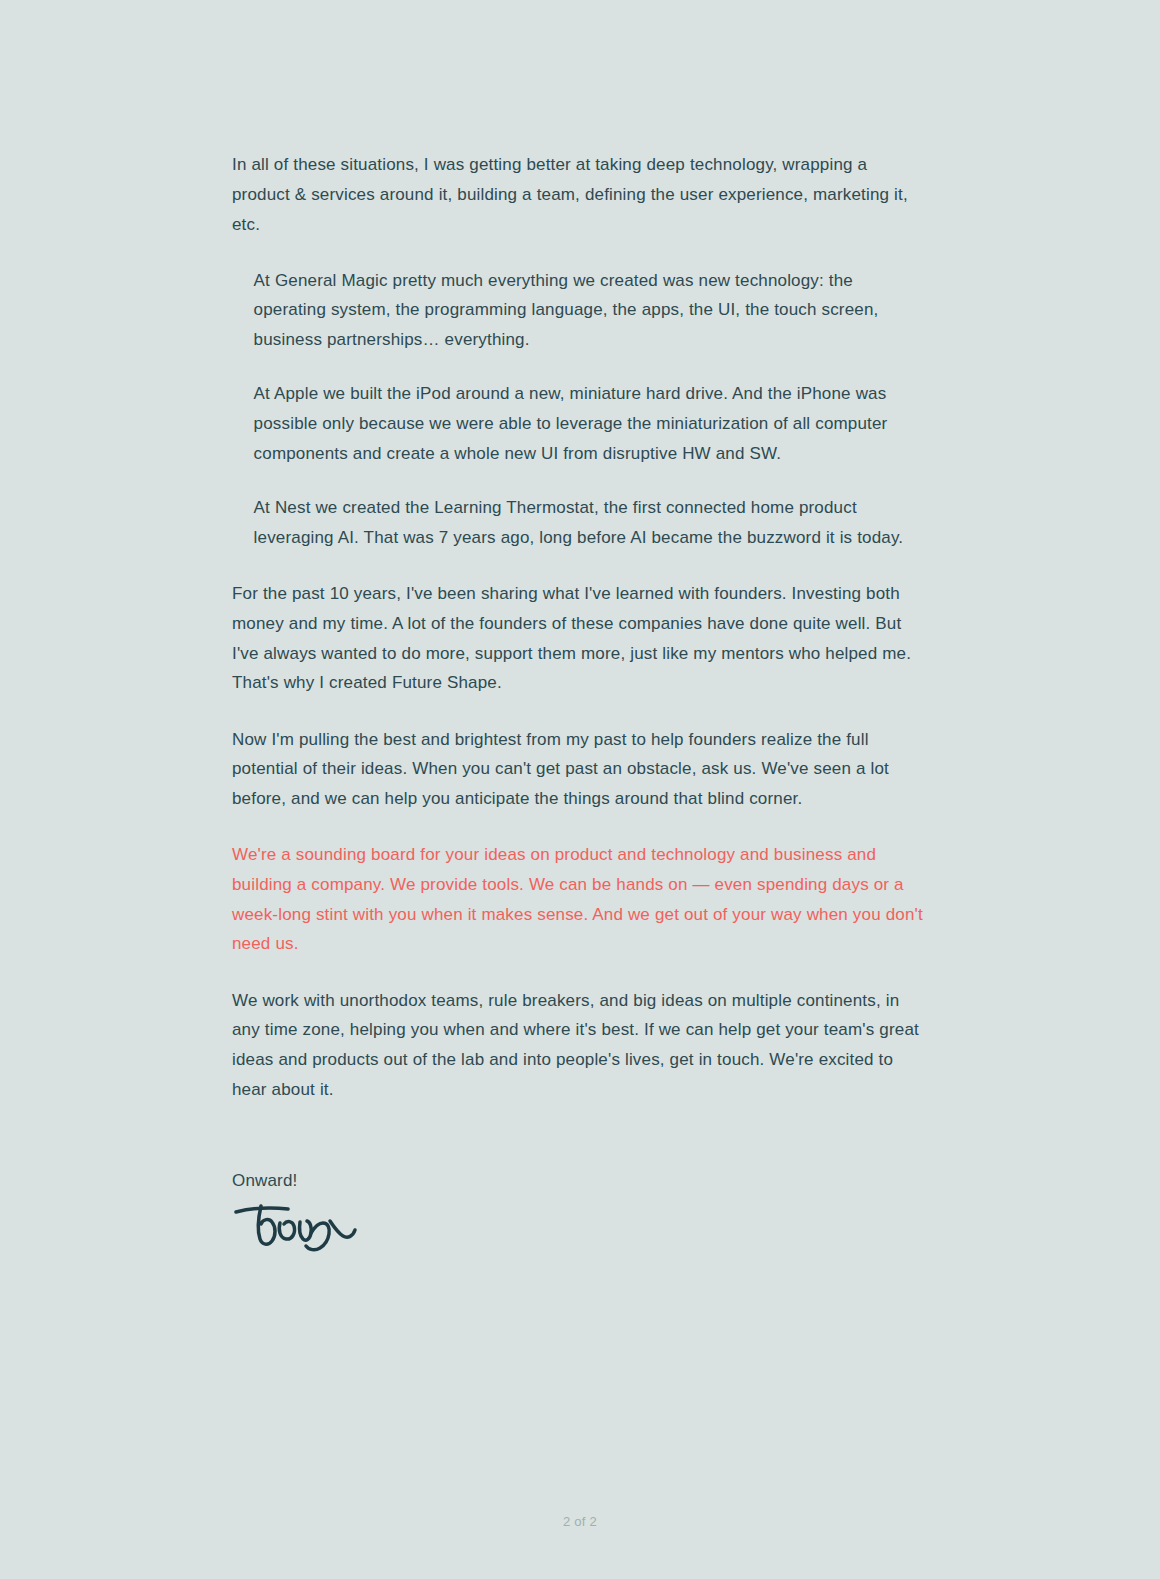In all of these situations, I was getting better at taking deep technology, wrapping a product & services around it, building a team, defining the user experience, marketing it, etc.
At General Magic pretty much everything we created was new technology: the operating system, the programming language, the apps, the UI, the touch screen, business partnerships… everything.
At Apple we built the iPod around a new, miniature hard drive. And the iPhone was possible only because we were able to leverage the miniaturization of all computer components and create a whole new UI from disruptive HW and SW.
At Nest we created the Learning Thermostat, the first connected home product leveraging AI. That was 7 years ago, long before AI became the buzzword it is today.
For the past 10 years, I've been sharing what I've learned with founders. Investing both money and my time. A lot of the founders of these companies have done quite well. But I've always wanted to do more, support them more, just like my mentors who helped me. That's why I created Future Shape.
Now I'm pulling the best and brightest from my past to help founders realize the full potential of their ideas. When you can't get past an obstacle, ask us. We've seen a lot before, and we can help you anticipate the things around that blind corner.
We're a sounding board for your ideas on product and technology and business and building a company. We provide tools. We can be hands on — even spending days or a week-long stint with you when it makes sense. And we get out of your way when you don't need us.
We work with unorthodox teams, rule breakers, and big ideas on multiple continents, in any time zone, helping you when and where it's best. If we can help get your team's great ideas and products out of the lab and into people's lives, get in touch. We're excited to hear about it.
Onward!
2 of 2